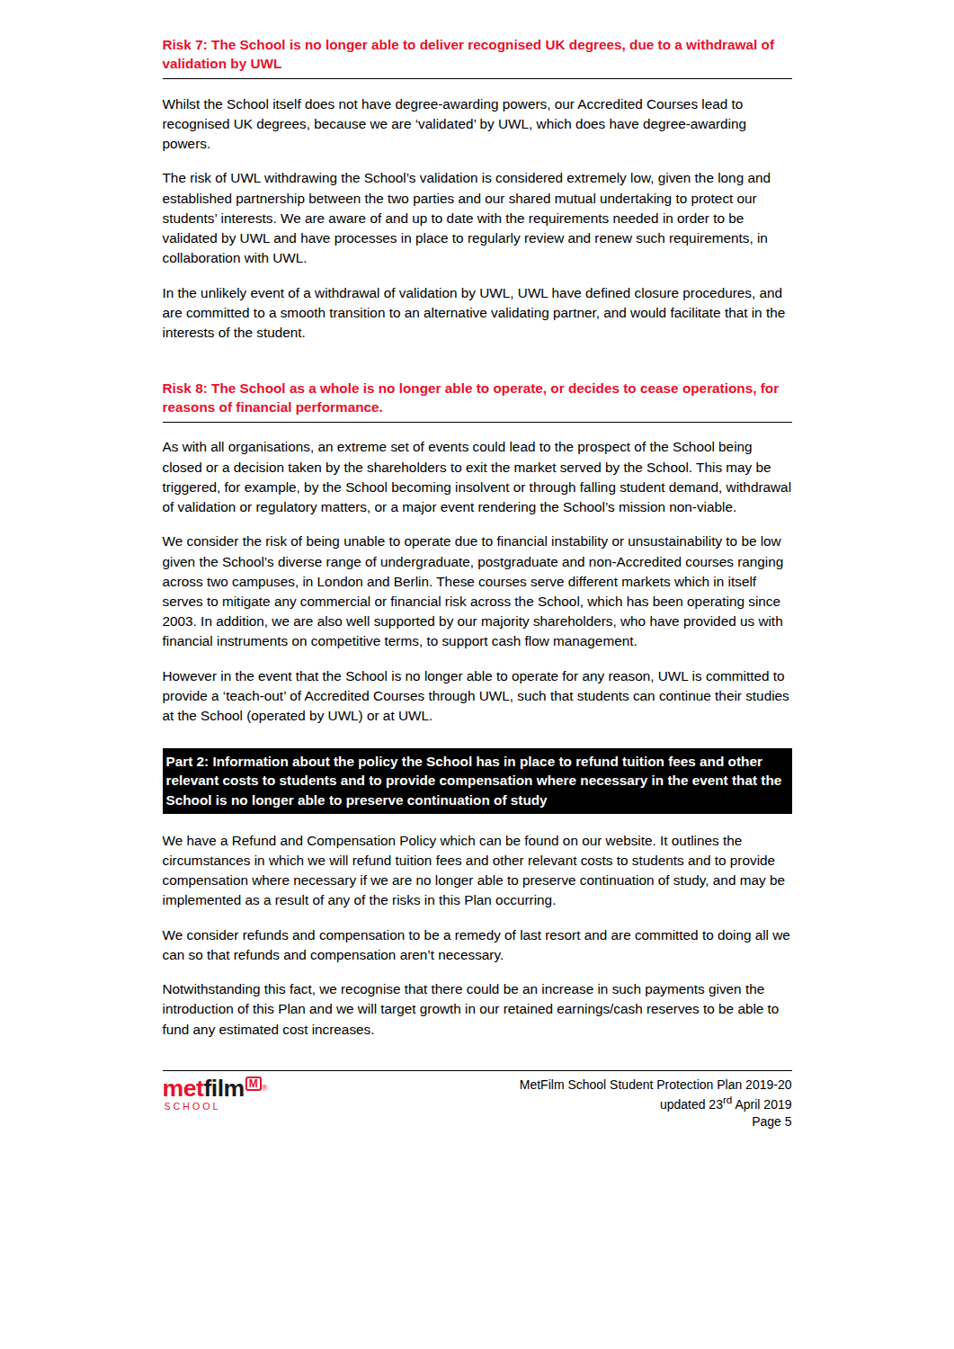Risk 7: The School is no longer able to deliver recognised UK degrees, due to a withdrawal of validation by UWL
Whilst the School itself does not have degree-awarding powers, our Accredited Courses lead to recognised UK degrees, because we are ‘validated’ by UWL, which does have degree-awarding powers.
The risk of UWL withdrawing the School’s validation is considered extremely low, given the long and established partnership between the two parties and our shared mutual undertaking to protect our students’ interests. We are aware of and up to date with the requirements needed in order to be validated by UWL and have processes in place to regularly review and renew such requirements, in collaboration with UWL.
In the unlikely event of a withdrawal of validation by UWL, UWL have defined closure procedures, and are committed to a smooth transition to an alternative validating partner, and would facilitate that in the interests of the student.
Risk 8: The School as a whole is no longer able to operate, or decides to cease operations, for reasons of financial performance.
As with all organisations, an extreme set of events could lead to the prospect of the School being closed or a decision taken by the shareholders to exit the market served by the School. This may be triggered, for example, by the School becoming insolvent or through falling student demand, withdrawal of validation or regulatory matters, or a major event rendering the School’s mission non-viable.
We consider the risk of being unable to operate due to financial instability or unsustainability to be low given the School’s diverse range of undergraduate, postgraduate and non-Accredited courses ranging across two campuses, in London and Berlin. These courses serve different markets which in itself serves to mitigate any commercial or financial risk across the School, which has been operating since 2003. In addition, we are also well supported by our majority shareholders, who have provided us with financial instruments on competitive terms, to support cash flow management.
However in the event that the School is no longer able to operate for any reason, UWL is committed to provide a ‘teach-out’ of Accredited Courses through UWL, such that students can continue their studies at the School (operated by UWL) or at UWL.
Part 2: Information about the policy the School has in place to refund tuition fees and other relevant costs to students and to provide compensation where necessary in the event that the School is no longer able to preserve continuation of study
We have a Refund and Compensation Policy which can be found on our website. It outlines the circumstances in which we will refund tuition fees and other relevant costs to students and to provide compensation where necessary if we are no longer able to preserve continuation of study, and may be implemented as a result of any of the risks in this Plan occurring.
We consider refunds and compensation to be a remedy of last resort and are committed to doing all we can so that refunds and compensation aren’t necessary.
Notwithstanding this fact, we recognise that there could be an increase in such payments given the introduction of this Plan and we will target growth in our retained earnings/cash reserves to be able to fund any estimated cost increases.
met film M® SCHOOL
MetFilm School Student Protection Plan 2019-20
updated 23rd April 2019
Page 5